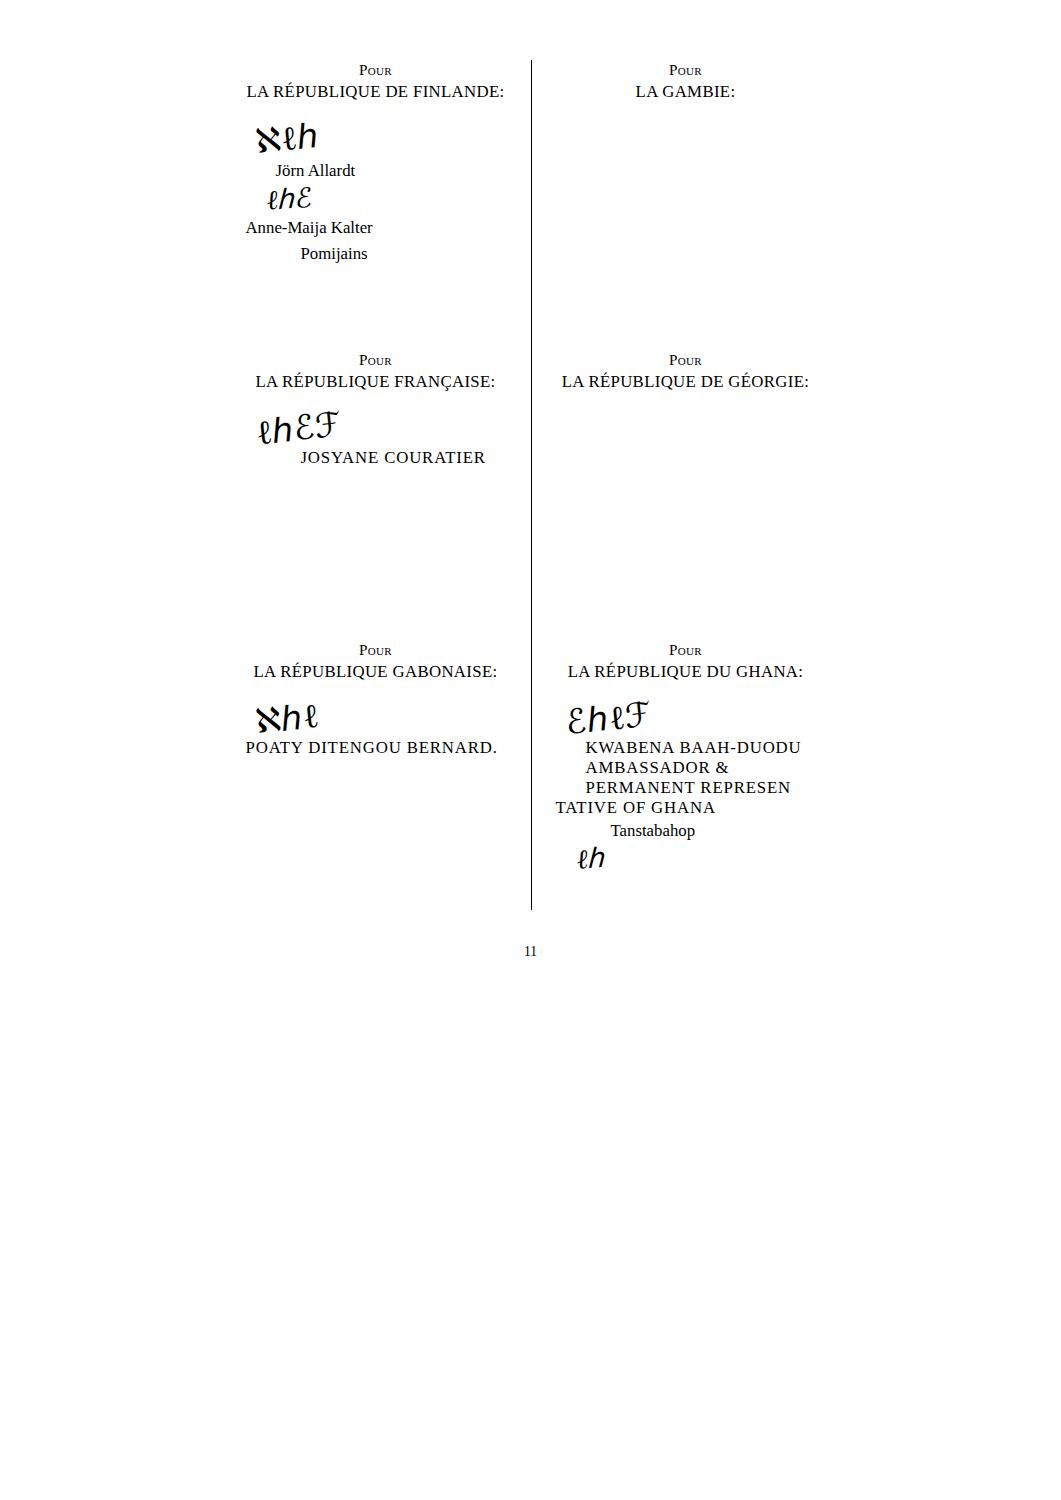| Pour LA RÉPUBLIQUE DE FINLANDE: ℵℓℎ Jörn Allardt ℓℎℰ Anne-Maija Kalter Pomijains | Pour LA GAMBIE: |
| Pour LA RÉPUBLIQUE FRANÇAISE: ℓℎℰℱ Josyane Couratier | Pour LA RÉPUBLIQUE DE GÉORGIE: |
| Pour LA RÉPUBLIQUE GABONAISE: ℵℎℓ Poaty Ditengou Bernard. | Pour LA RÉPUBLIQUE DU GHANA: ℰℎℓℱ Kwabena Baah-Duodu Ambassador & Permanent Represen tative of Ghana Tanstabahop ℓℎ |
11